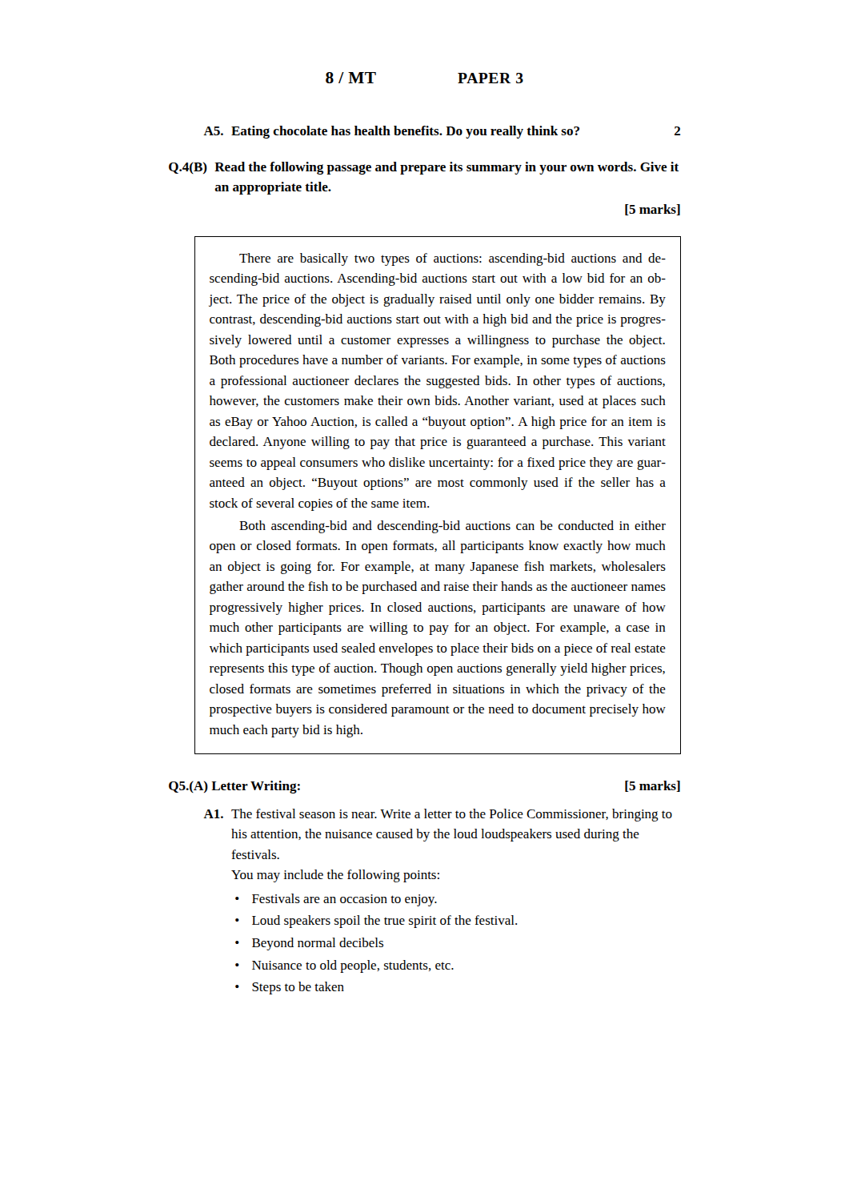8 / MT PAPER 3
A5.
2 Eating chocolate has health benefits. Do you really think so?
Q.4(B)
Read the following passage and prepare its summary in your own words. Give it an appropriate title.
[5 marks]
There are basically two types of auctions: ascending-bid auctions and descending-bid auctions. Ascending-bid auctions start out with a low bid for an object. The price of the object is gradually raised until only one bidder remains. By contrast, descending-bid auctions start out with a high bid and the price is progressively lowered until a customer expresses a willingness to purchase the object. Both procedures have a number of variants. For example, in some types of auctions a professional auctioneer declares the suggested bids. In other types of auctions, however, the customers make their own bids. Another variant, used at places such as eBay or Yahoo Auction, is called a “buyout option”. A high price for an item is declared. Anyone willing to pay that price is guaranteed a purchase. This variant seems to appeal consumers who dislike uncertainty: for a fixed price they are guaranteed an object. “Buyout options” are most commonly used if the seller has a stock of several copies of the same item.
Both ascending-bid and descending-bid auctions can be conducted in either open or closed formats. In open formats, all participants know exactly how much an object is going for. For example, at many Japanese fish markets, wholesalers gather around the fish to be purchased and raise their hands as the auctioneer names progressively higher prices. In closed auctions, participants are unaware of how much other participants are willing to pay for an object. For example, a case in which participants used sealed envelopes to place their bids on a piece of real estate represents this type of auction. Though open auctions generally yield higher prices, closed formats are sometimes preferred in situations in which the privacy of the prospective buyers is considered paramount or the need to document precisely how much each party bid is high.
Q5.(A) Letter Writing: [5 marks]
A1.
The festival season is near. Write a letter to the Police Commissioner, bringing to his attention, the nuisance caused by the loud loudspeakers used during the festivals.
You may include the following points:
Festivals are an occasion to enjoy.
Loud speakers spoil the true spirit of the festival.
Beyond normal decibels
Nuisance to old people, students, etc.
Steps to be taken